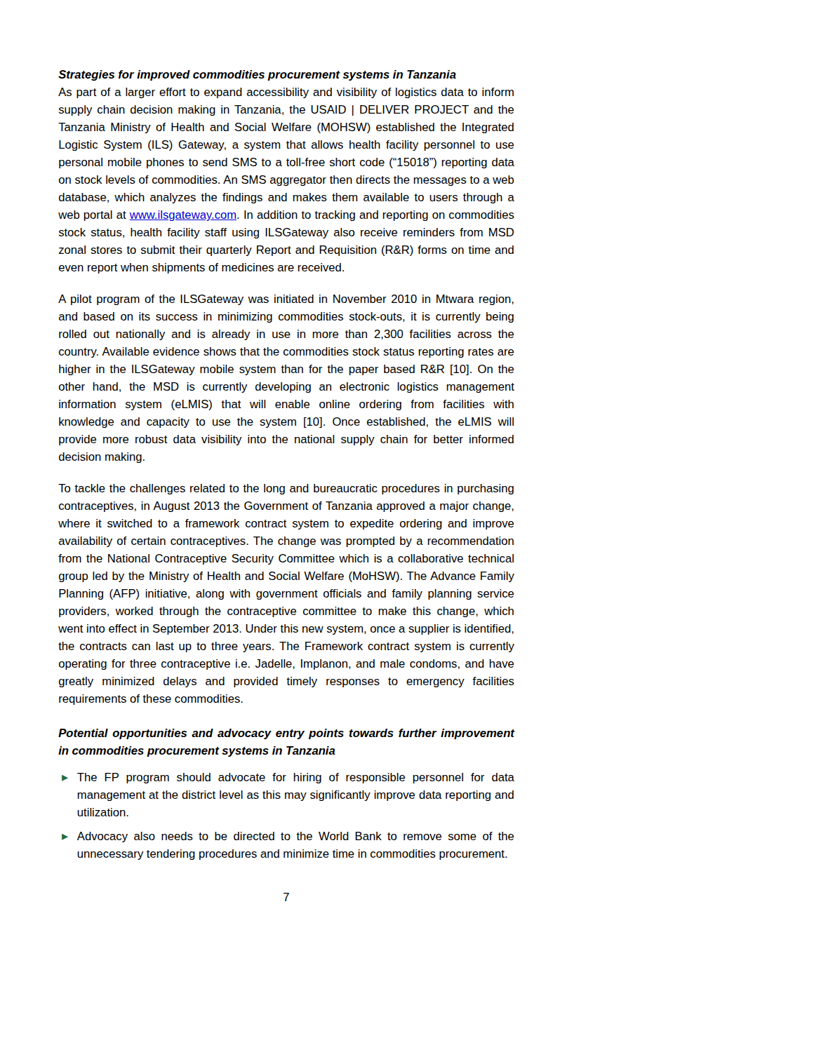Strategies for improved commodities procurement systems in Tanzania
As part of a larger effort to expand accessibility and visibility of logistics data to inform supply chain decision making in Tanzania, the USAID | DELIVER PROJECT and the Tanzania Ministry of Health and Social Welfare (MOHSW) established the Integrated Logistic System (ILS) Gateway, a system that allows health facility personnel to use personal mobile phones to send SMS to a toll-free short code (“15018”) reporting data on stock levels of commodities. An SMS aggregator then directs the messages to a web database, which analyzes the findings and makes them available to users through a web portal at www.ilsgateway.com. In addition to tracking and reporting on commodities stock status, health facility staff using ILSGateway also receive reminders from MSD zonal stores to submit their quarterly Report and Requisition (R&R) forms on time and even report when shipments of medicines are received.
A pilot program of the ILSGateway was initiated in November 2010 in Mtwara region, and based on its success in minimizing commodities stock-outs, it is currently being rolled out nationally and is already in use in more than 2,300 facilities across the country. Available evidence shows that the commodities stock status reporting rates are higher in the ILSGateway mobile system than for the paper based R&R [10]. On the other hand, the MSD is currently developing an electronic logistics management information system (eLMIS) that will enable online ordering from facilities with knowledge and capacity to use the system [10]. Once established, the eLMIS will provide more robust data visibility into the national supply chain for better informed decision making.
To tackle the challenges related to the long and bureaucratic procedures in purchasing contraceptives, in August 2013 the Government of Tanzania approved a major change, where it switched to a framework contract system to expedite ordering and improve availability of certain contraceptives. The change was prompted by a recommendation from the National Contraceptive Security Committee which is a collaborative technical group led by the Ministry of Health and Social Welfare (MoHSW). The Advance Family Planning (AFP) initiative, along with government officials and family planning service providers, worked through the contraceptive committee to make this change, which went into effect in September 2013. Under this new system, once a supplier is identified, the contracts can last up to three years. The Framework contract system is currently operating for three contraceptive i.e. Jadelle, Implanon, and male condoms, and have greatly minimized delays and provided timely responses to emergency facilities requirements of these commodities.
Potential opportunities and advocacy entry points towards further improvement in commodities procurement systems in Tanzania
The FP program should advocate for hiring of responsible personnel for data management at the district level as this may significantly improve data reporting and utilization.
Advocacy also needs to be directed to the World Bank to remove some of the unnecessary tendering procedures and minimize time in commodities procurement.
7